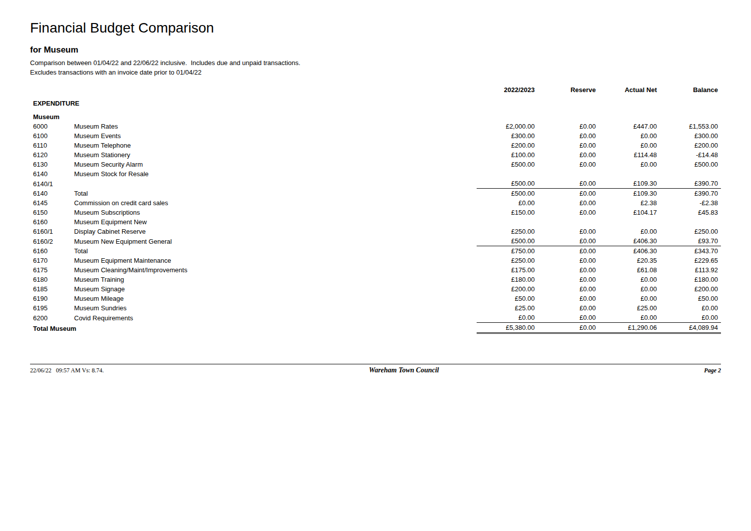Financial Budget Comparison
for Museum
Comparison between 01/04/22 and 22/06/22 inclusive. Includes due and unpaid transactions.
Excludes transactions with an invoice date prior to 01/04/22
| | | 2022/2023 | Reserve | Actual Net | Balance |
| --- | --- | --- | --- | --- | --- |
| EXPENDITURE | | | | |
| Museum | | | | |
| 6000 | Museum Rates | £2,000.00 | £0.00 | £447.00 | £1,553.00 |
| 6100 | Museum Events | £300.00 | £0.00 | £0.00 | £300.00 |
| 6110 | Museum Telephone | £200.00 | £0.00 | £0.00 | £200.00 |
| 6120 | Museum Stationery | £100.00 | £0.00 | £114.48 | -£14.48 |
| 6130 | Museum Security Alarm | £500.00 | £0.00 | £0.00 | £500.00 |
| 6140 | Museum Stock for Resale | | | | |
| 6140/1 | | £500.00 | £0.00 | £109.30 | £390.70 |
| 6140 | Total | £500.00 | £0.00 | £109.30 | £390.70 |
| 6145 | Commission on credit card sales | £0.00 | £0.00 | £2.38 | -£2.38 |
| 6150 | Museum Subscriptions | £150.00 | £0.00 | £104.17 | £45.83 |
| 6160 | Museum Equipment New | | | | |
| 6160/1 | Display Cabinet Reserve | £250.00 | £0.00 | £0.00 | £250.00 |
| 6160/2 | Museum New Equipment General | £500.00 | £0.00 | £406.30 | £93.70 |
| 6160 | Total | £750.00 | £0.00 | £406.30 | £343.70 |
| 6170 | Museum Equipment Maintenance | £250.00 | £0.00 | £20.35 | £229.65 |
| 6175 | Museum Cleaning/Maint/Improvements | £175.00 | £0.00 | £61.08 | £113.92 |
| 6180 | Museum Training | £180.00 | £0.00 | £0.00 | £180.00 |
| 6185 | Museum Signage | £200.00 | £0.00 | £0.00 | £200.00 |
| 6190 | Museum Mileage | £50.00 | £0.00 | £0.00 | £50.00 |
| 6195 | Museum Sundries | £25.00 | £0.00 | £25.00 | £0.00 |
| 6200 | Covid Requirements | £0.00 | £0.00 | £0.00 | £0.00 |
| Total Museum | £5,380.00 | £0.00 | £1,290.06 | £4,089.94 |
22/06/22 09:57 AM Vs: 8.74. Wareham Town Council Page 2